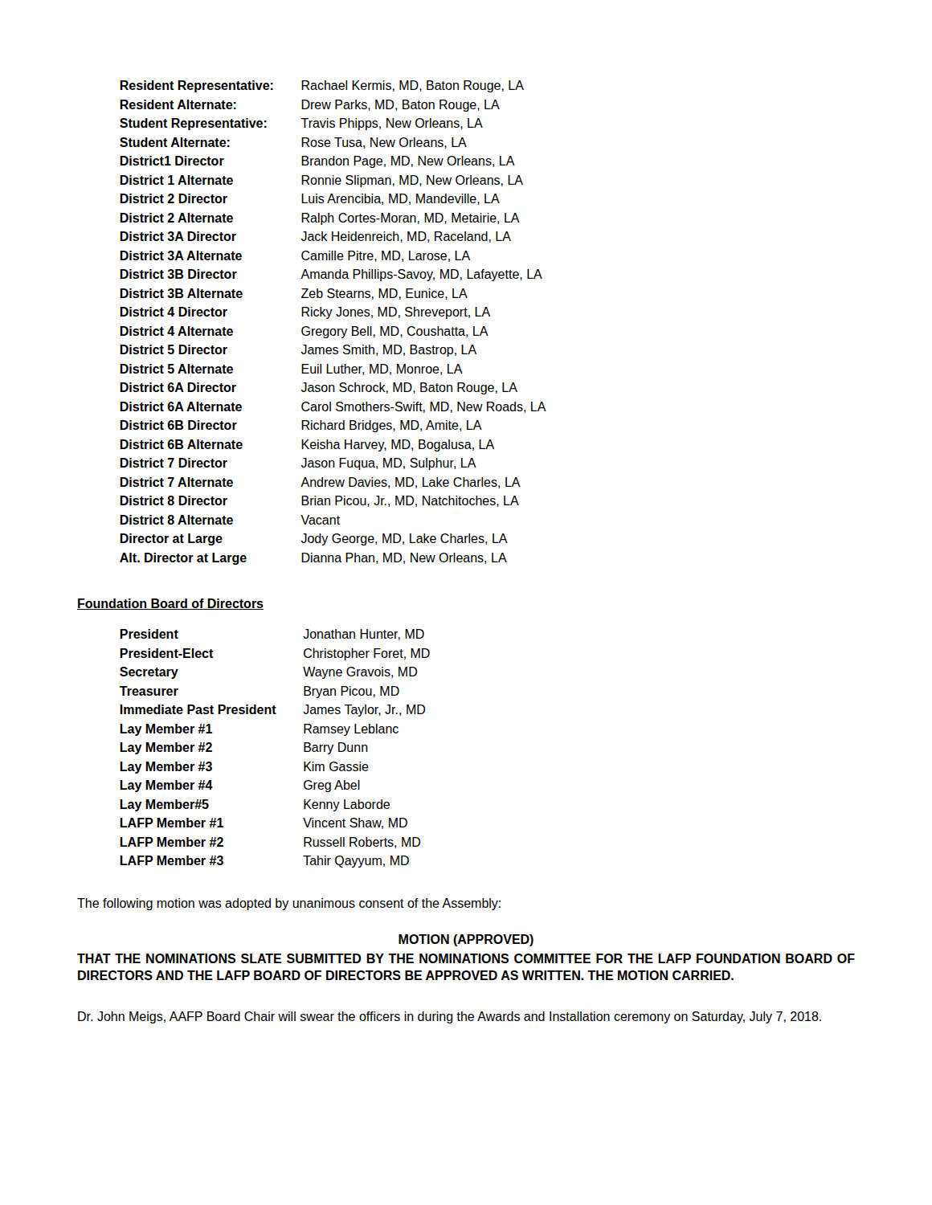| Resident Representative: | Rachael Kermis, MD, Baton Rouge, LA |
| Resident Alternate: | Drew Parks, MD, Baton Rouge, LA |
| Student Representative: | Travis Phipps, New Orleans, LA |
| Student Alternate: | Rose Tusa, New Orleans, LA |
| District1 Director | Brandon Page, MD, New Orleans, LA |
| District 1 Alternate | Ronnie Slipman, MD, New Orleans, LA |
| District 2 Director | Luis Arencibia, MD, Mandeville, LA |
| District 2 Alternate | Ralph Cortes-Moran, MD, Metairie, LA |
| District 3A Director | Jack Heidenreich, MD, Raceland, LA |
| District 3A Alternate | Camille Pitre, MD, Larose, LA |
| District 3B Director | Amanda Phillips-Savoy, MD, Lafayette, LA |
| District 3B Alternate | Zeb Stearns, MD, Eunice, LA |
| District 4 Director | Ricky Jones, MD, Shreveport, LA |
| District 4 Alternate | Gregory Bell, MD, Coushatta, LA |
| District 5 Director | James Smith, MD, Bastrop, LA |
| District 5 Alternate | Euil Luther, MD, Monroe, LA |
| District 6A Director | Jason Schrock, MD, Baton Rouge, LA |
| District 6A Alternate | Carol Smothers-Swift, MD, New Roads, LA |
| District 6B Director | Richard Bridges, MD, Amite, LA |
| District 6B Alternate | Keisha Harvey, MD, Bogalusa, LA |
| District 7 Director | Jason Fuqua, MD, Sulphur, LA |
| District 7 Alternate | Andrew Davies, MD, Lake Charles, LA |
| District 8 Director | Brian Picou, Jr., MD, Natchitoches, LA |
| District 8 Alternate | Vacant |
| Director at Large | Jody George, MD, Lake Charles, LA |
| Alt. Director at Large | Dianna Phan, MD, New Orleans, LA |
Foundation Board of Directors
| President | Jonathan Hunter, MD |
| President-Elect | Christopher Foret, MD |
| Secretary | Wayne Gravois, MD |
| Treasurer | Bryan Picou, MD |
| Immediate Past President | James Taylor, Jr., MD |
| Lay Member #1 | Ramsey Leblanc |
| Lay Member #2 | Barry Dunn |
| Lay Member #3 | Kim Gassie |
| Lay Member #4 | Greg Abel |
| Lay Member#5 | Kenny Laborde |
| LAFP Member #1 | Vincent Shaw, MD |
| LAFP Member #2 | Russell Roberts, MD |
| LAFP Member #3 | Tahir Qayyum, MD |
The following motion was adopted by unanimous consent of the Assembly:
MOTION (APPROVED)
THAT THE NOMINATIONS SLATE SUBMITTED BY THE NOMINATIONS COMMITTEE FOR THE LAFP FOUNDATION BOARD OF DIRECTORS AND THE LAFP BOARD OF DIRECTORS BE APPROVED AS WRITTEN. THE MOTION CARRIED.
Dr. John Meigs, AAFP Board Chair will swear the officers in during the Awards and Installation ceremony on Saturday, July 7, 2018.